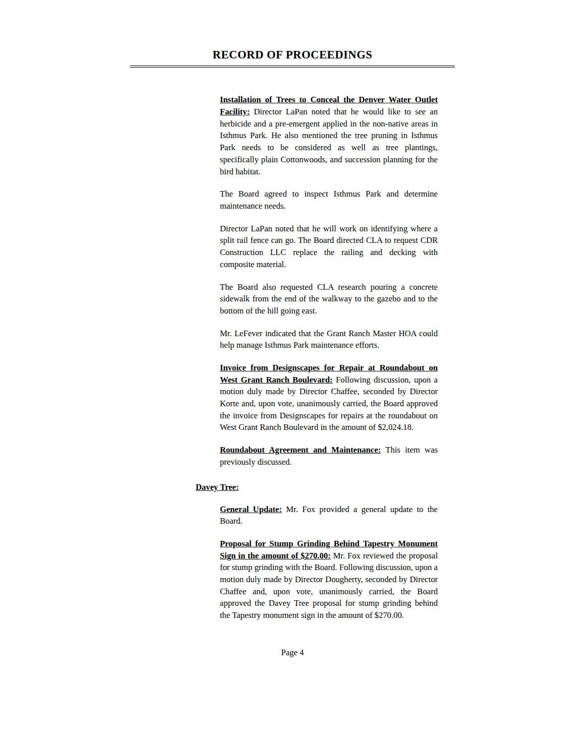RECORD OF PROCEEDINGS
Installation of Trees to Conceal the Denver Water Outlet Facility: Director LaPan noted that he would like to see an herbicide and a pre-emergent applied in the non-native areas in Isthmus Park. He also mentioned the tree pruning in Isthmus Park needs to be considered as well as tree plantings, specifically plain Cottonwoods, and succession planning for the bird habitat.
The Board agreed to inspect Isthmus Park and determine maintenance needs.
Director LaPan noted that he will work on identifying where a split rail fence can go. The Board directed CLA to request CDR Construction LLC replace the railing and decking with composite material.
The Board also requested CLA research pouring a concrete sidewalk from the end of the walkway to the gazebo and to the bottom of the hill going east.
Mr. LeFever indicated that the Grant Ranch Master HOA could help manage Isthmus Park maintenance efforts.
Invoice from Designscapes for Repair at Roundabout on West Grant Ranch Boulevard: Following discussion, upon a motion duly made by Director Chaffee, seconded by Director Korte and, upon vote, unanimously carried, the Board approved the invoice from Designscapes for repairs at the roundabout on West Grant Ranch Boulevard in the amount of $2,024.18.
Roundabout Agreement and Maintenance: This item was previously discussed.
Davey Tree:
General Update: Mr. Fox provided a general update to the Board.
Proposal for Stump Grinding Behind Tapestry Monument Sign in the amount of $270.00: Mr. Fox reviewed the proposal for stump grinding with the Board. Following discussion, upon a motion duly made by Director Dougherty, seconded by Director Chaffee and, upon vote, unanimously carried, the Board approved the Davey Tree proposal for stump grinding behind the Tapestry monument sign in the amount of $270.00.
Page 4